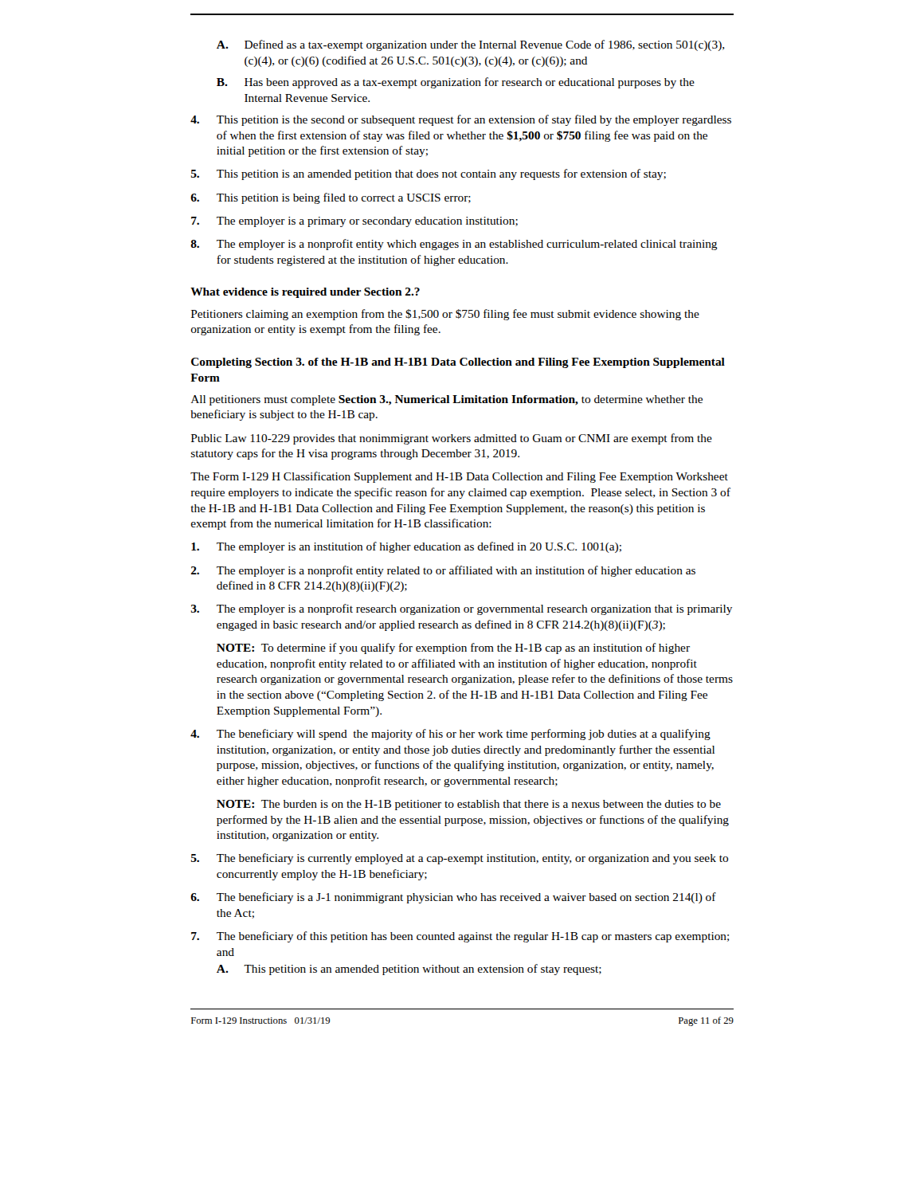A. Defined as a tax-exempt organization under the Internal Revenue Code of 1986, section 501(c)(3), (c)(4), or (c)(6) (codified at 26 U.S.C. 501(c)(3), (c)(4), or (c)(6)); and
B. Has been approved as a tax-exempt organization for research or educational purposes by the Internal Revenue Service.
4. This petition is the second or subsequent request for an extension of stay filed by the employer regardless of when the first extension of stay was filed or whether the $1,500 or $750 filing fee was paid on the initial petition or the first extension of stay;
5. This petition is an amended petition that does not contain any requests for extension of stay;
6. This petition is being filed to correct a USCIS error;
7. The employer is a primary or secondary education institution;
8. The employer is a nonprofit entity which engages in an established curriculum-related clinical training for students registered at the institution of higher education.
What evidence is required under Section 2.?
Petitioners claiming an exemption from the $1,500 or $750 filing fee must submit evidence showing the organization or entity is exempt from the filing fee.
Completing Section 3. of the H-1B and H-1B1 Data Collection and Filing Fee Exemption Supplemental Form
All petitioners must complete Section 3., Numerical Limitation Information, to determine whether the beneficiary is subject to the H-1B cap.
Public Law 110-229 provides that nonimmigrant workers admitted to Guam or CNMI are exempt from the statutory caps for the H visa programs through December 31, 2019.
The Form I-129 H Classification Supplement and H-1B Data Collection and Filing Fee Exemption Worksheet require employers to indicate the specific reason for any claimed cap exemption. Please select, in Section 3 of the H-1B and H-1B1 Data Collection and Filing Fee Exemption Supplement, the reason(s) this petition is exempt from the numerical limitation for H-1B classification:
1. The employer is an institution of higher education as defined in 20 U.S.C. 1001(a);
2. The employer is a nonprofit entity related to or affiliated with an institution of higher education as defined in 8 CFR 214.2(h)(8)(ii)(F)(2);
3. The employer is a nonprofit research organization or governmental research organization that is primarily engaged in basic research and/or applied research as defined in 8 CFR 214.2(h)(8)(ii)(F)(3);
NOTE: To determine if you qualify for exemption from the H-1B cap as an institution of higher education, nonprofit entity related to or affiliated with an institution of higher education, nonprofit research organization or governmental research organization, please refer to the definitions of those terms in the section above (“Completing Section 2. of the H-1B and H-1B1 Data Collection and Filing Fee Exemption Supplemental Form”).
4. The beneficiary will spend the majority of his or her work time performing job duties at a qualifying institution, organization, or entity and those job duties directly and predominantly further the essential purpose, mission, objectives, or functions of the qualifying institution, organization, or entity, namely, either higher education, nonprofit research, or governmental research;
NOTE: The burden is on the H-1B petitioner to establish that there is a nexus between the duties to be performed by the H-1B alien and the essential purpose, mission, objectives or functions of the qualifying institution, organization or entity.
5. The beneficiary is currently employed at a cap-exempt institution, entity, or organization and you seek to concurrently employ the H-1B beneficiary;
6. The beneficiary is a J-1 nonimmigrant physician who has received a waiver based on section 214(l) of the Act;
7. The beneficiary of this petition has been counted against the regular H-1B cap or masters cap exemption; and
A. This petition is an amended petition without an extension of stay request;
Form I-129 Instructions 01/31/19 Page 11 of 29